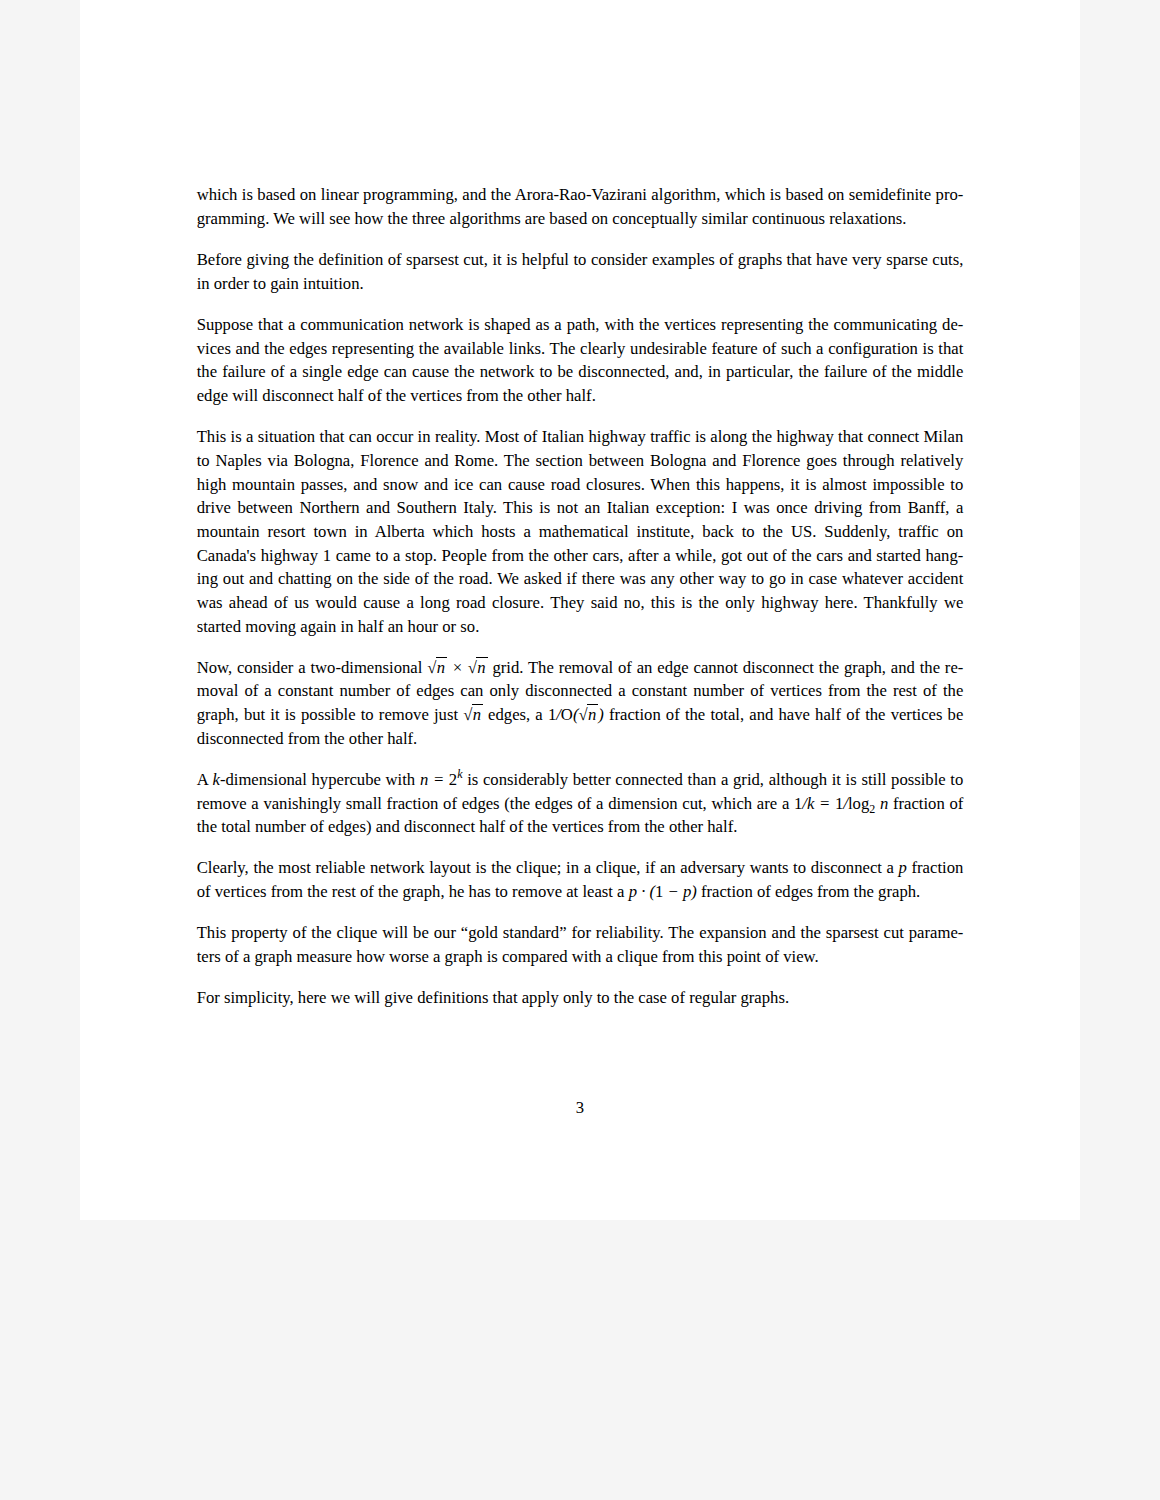which is based on linear programming, and the Arora-Rao-Vazirani algorithm, which is based on semidefinite programming. We will see how the three algorithms are based on conceptually similar continuous relaxations.
Before giving the definition of sparsest cut, it is helpful to consider examples of graphs that have very sparse cuts, in order to gain intuition.
Suppose that a communication network is shaped as a path, with the vertices representing the communicating devices and the edges representing the available links. The clearly undesirable feature of such a configuration is that the failure of a single edge can cause the network to be disconnected, and, in particular, the failure of the middle edge will disconnect half of the vertices from the other half.
This is a situation that can occur in reality. Most of Italian highway traffic is along the highway that connect Milan to Naples via Bologna, Florence and Rome. The section between Bologna and Florence goes through relatively high mountain passes, and snow and ice can cause road closures. When this happens, it is almost impossible to drive between Northern and Southern Italy. This is not an Italian exception: I was once driving from Banff, a mountain resort town in Alberta which hosts a mathematical institute, back to the US. Suddenly, traffic on Canada's highway 1 came to a stop. People from the other cars, after a while, got out of the cars and started hanging out and chatting on the side of the road. We asked if there was any other way to go in case whatever accident was ahead of us would cause a long road closure. They said no, this is the only highway here. Thankfully we started moving again in half an hour or so.
Now, consider a two-dimensional √n × √n grid. The removal of an edge cannot disconnect the graph, and the removal of a constant number of edges can only disconnected a constant number of vertices from the rest of the graph, but it is possible to remove just √n edges, a 1/O(√n) fraction of the total, and have half of the vertices be disconnected from the other half.
A k-dimensional hypercube with n = 2k is considerably better connected than a grid, although it is still possible to remove a vanishingly small fraction of edges (the edges of a dimension cut, which are a 1/k = 1/log2 n fraction of the total number of edges) and disconnect half of the vertices from the other half.
Clearly, the most reliable network layout is the clique; in a clique, if an adversary wants to disconnect a p fraction of vertices from the rest of the graph, he has to remove at least a p · (1 − p) fraction of edges from the graph.
This property of the clique will be our “gold standard” for reliability. The expansion and the sparsest cut parameters of a graph measure how worse a graph is compared with a clique from this point of view.
For simplicity, here we will give definitions that apply only to the case of regular graphs.
3